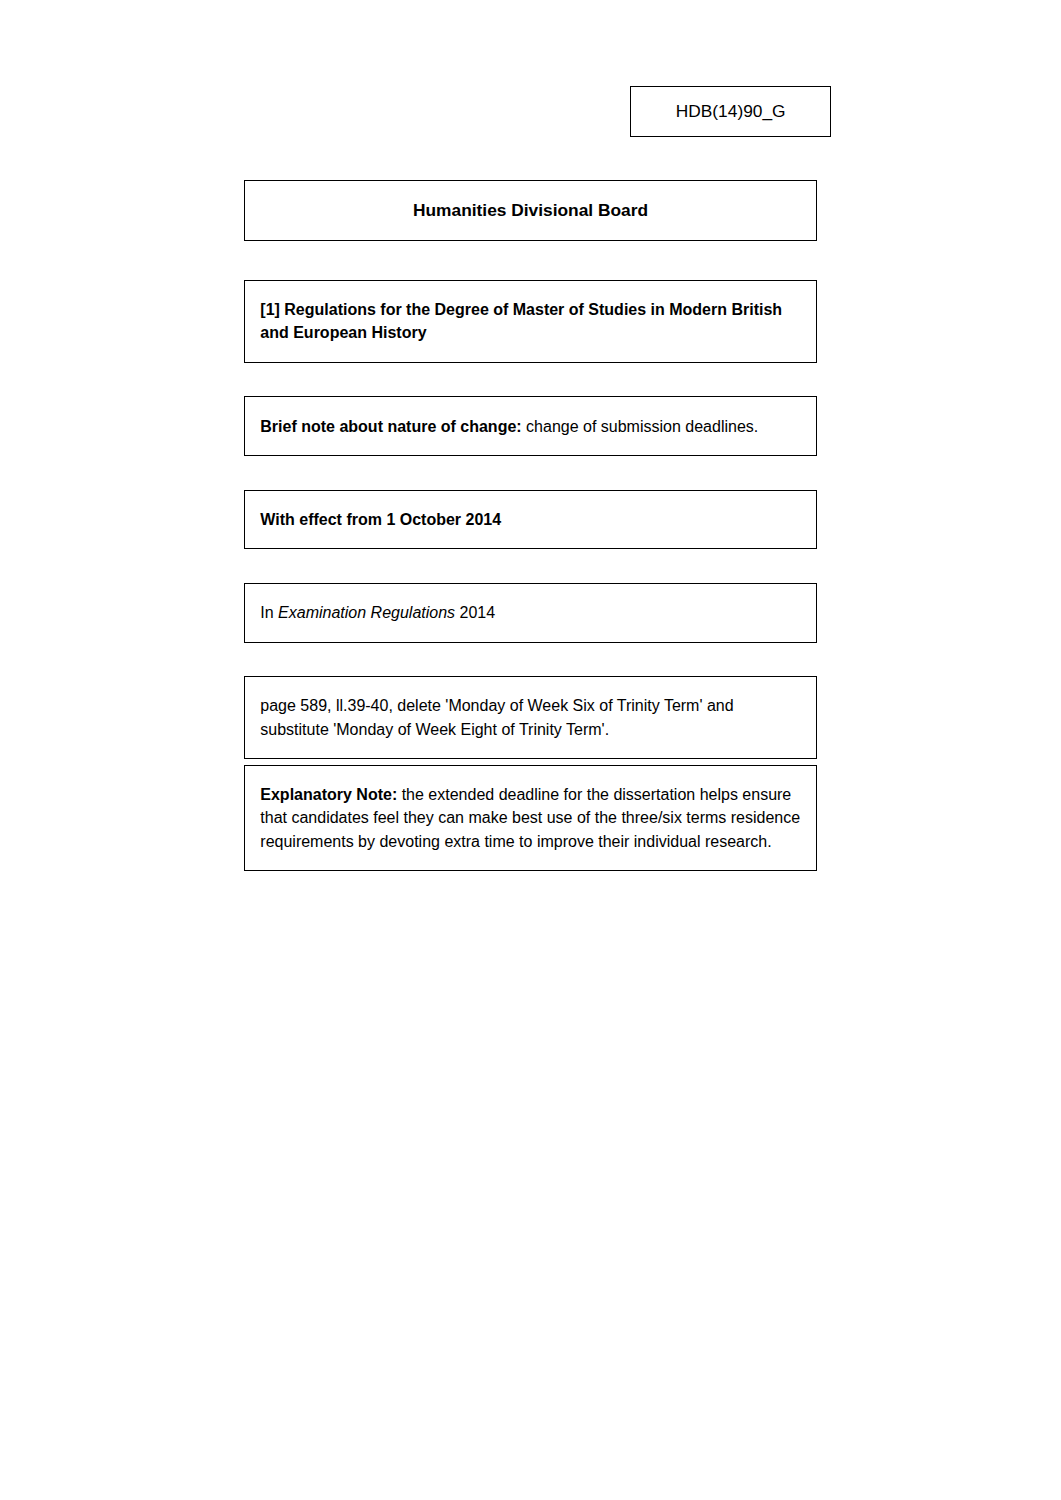HDB(14)90_G
Humanities Divisional Board
[1] Regulations for the Degree of Master of Studies in Modern British and European History
Brief note about nature of change: change of submission deadlines.
With effect from 1 October 2014
In Examination Regulations 2014
page 589, ll.39-40, delete 'Monday of Week Six of Trinity Term' and substitute 'Monday of Week Eight of Trinity Term'.
Explanatory Note: the extended deadline for the dissertation helps ensure that candidates feel they can make best use of the three/six terms residence requirements by devoting extra time to improve their individual research.